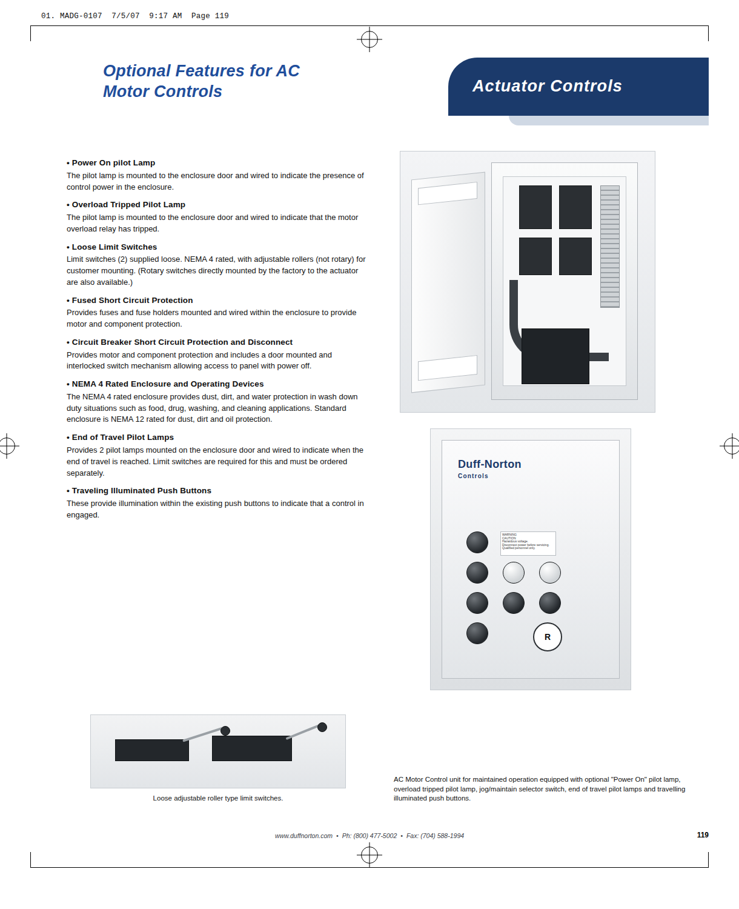01. MADG-0107 7/5/07 9:17 AM Page 119
Optional Features for AC
Motor Controls
Actuator Controls
• Power On pilot Lamp
The pilot lamp is mounted to the enclosure door and wired to indicate the presence of control power in the enclosure.
• Overload Tripped Pilot Lamp
The pilot lamp is mounted to the enclosure door and wired to indicate that the motor overload relay has tripped.
• Loose Limit Switches
Limit switches (2) supplied loose. NEMA 4 rated, with adjustable rollers (not rotary) for customer mounting. (Rotary switches directly mounted by the factory to the actuator are also available.)
• Fused Short Circuit Protection
Provides fuses and fuse holders mounted and wired within the enclosure to provide motor and component protection.
• Circuit Breaker Short Circuit Protection and Disconnect
Provides motor and component protection and includes a door mounted and interlocked switch mechanism allowing access to panel with power off.
• NEMA 4 Rated Enclosure and Operating Devices
The NEMA 4 rated enclosure provides dust, dirt, and water protection in wash down duty situations such as food, drug, washing, and cleaning applications. Standard enclosure is NEMA 12 rated for dust, dirt and oil protection.
• End of Travel Pilot Lamps
Provides 2 pilot lamps mounted on the enclosure door and wired to indicate when the end of travel is reached. Limit switches are required for this and must be ordered separately.
• Traveling Illuminated Push Buttons
These provide illumination within the existing push buttons to indicate that a control in engaged.
Duff-NortonControls
WARNING
CAUTION
Hazardous voltage.
Disconnect power before servicing.
Qualified personnel only.
Loose adjustable roller type limit switches.
AC Motor Control unit for maintained operation equipped with optional "Power On" pilot lamp, overload tripped pilot lamp, jog/maintain selector switch, end of travel pilot lamps and travelling illuminated push buttons.
www.duffnorton.com•Ph: (800) 477-5002•Fax: (704) 588-1994 119